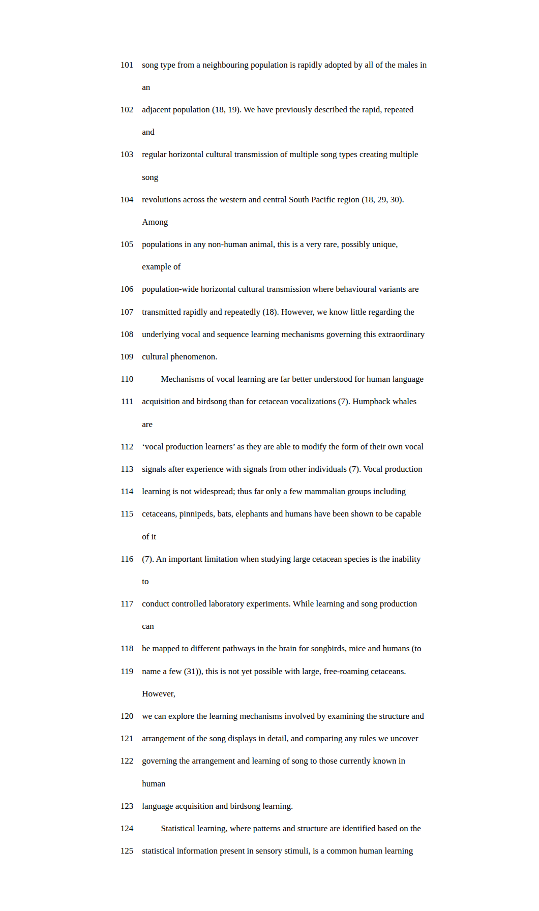song type from a neighbouring population is rapidly adopted by all of the males in an
adjacent population (18, 19). We have previously described the rapid, repeated and
regular horizontal cultural transmission of multiple song types creating multiple song
revolutions across the western and central South Pacific region (18, 29, 30). Among
populations in any non-human animal, this is a very rare, possibly unique, example of
population-wide horizontal cultural transmission where behavioural variants are
transmitted rapidly and repeatedly (18). However, we know little regarding the
underlying vocal and sequence learning mechanisms governing this extraordinary
cultural phenomenon.
Mechanisms of vocal learning are far better understood for human language
acquisition and birdsong than for cetacean vocalizations (7). Humpback whales are
‘vocal production learners’ as they are able to modify the form of their own vocal
signals after experience with signals from other individuals (7). Vocal production
learning is not widespread; thus far only a few mammalian groups including
cetaceans, pinnipeds, bats, elephants and humans have been shown to be capable of it
(7). An important limitation when studying large cetacean species is the inability to
conduct controlled laboratory experiments. While learning and song production can
be mapped to different pathways in the brain for songbirds, mice and humans (to
name a few (31)), this is not yet possible with large, free-roaming cetaceans. However,
we can explore the learning mechanisms involved by examining the structure and
arrangement of the song displays in detail, and comparing any rules we uncover
governing the arrangement and learning of song to those currently known in human
language acquisition and birdsong learning.
Statistical learning, where patterns and structure are identified based on the
statistical information present in sensory stimuli, is a common human learning